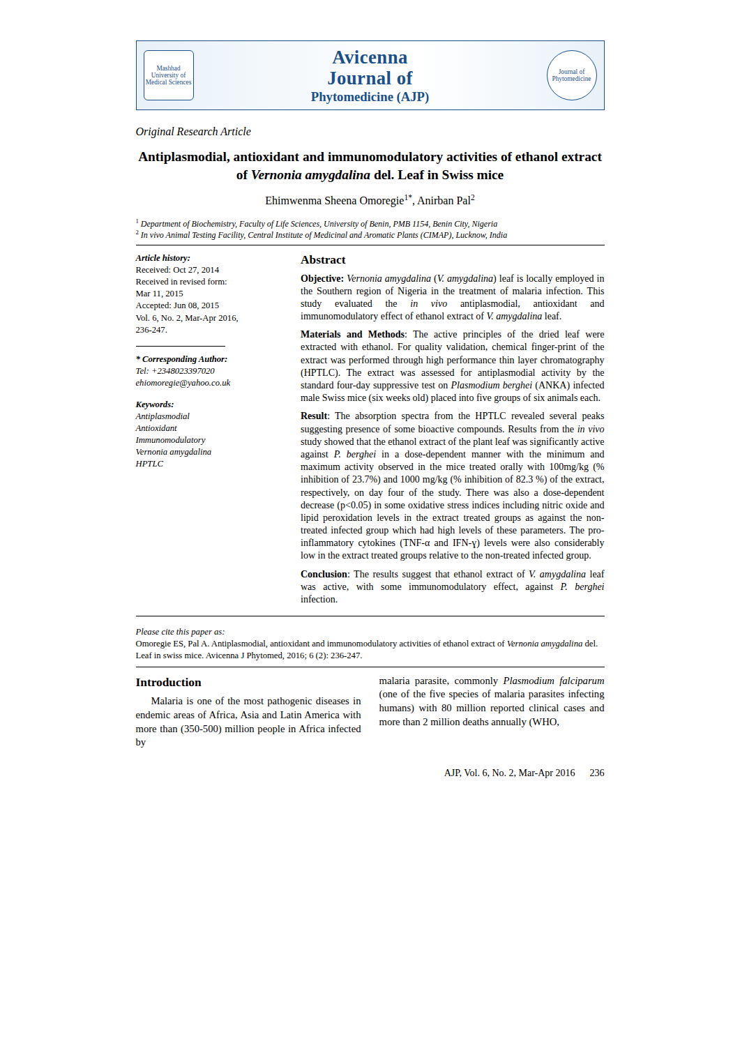Mashhad University of Medical Sciences
Avicenna
Journal of
Phytomedicine (AJP)
Journal of Phytomedicine
Original Research Article
Antiplasmodial, antioxidant and immunomodulatory activities of ethanol extract of Vernonia amygdalina del. Leaf in Swiss mice
Ehimwenma Sheena Omoregie1*, Anirban Pal2
1 Department of Biochemistry, Faculty of Life Sciences, University of Benin, PMB 1154, Benin City, Nigeria
2 In vivo Animal Testing Facility, Central Institute of Medicinal and Aromatic Plants (CIMAP), Lucknow, India
Article history:
Received: Oct 27, 2014 Received in revised form: Mar 11, 2015 Accepted: Jun 08, 2015 Vol. 6, No. 2, Mar-Apr 2016, 236-247.
* Corresponding Author:
Tel: +2348023397020
ehiomoregie@yahoo.co.uk
Keywords:
Antiplasmodial
Antioxidant
Immunomodulatory
Vernonia amygdalina
HPTLC
Abstract
Objective: Vernonia amygdalina (V. amygdalina) leaf is locally employed in the Southern region of Nigeria in the treatment of malaria infection. This study evaluated the in vivo antiplasmodial, antioxidant and immunomodulatory effect of ethanol extract of V. amygdalina leaf.
Materials and Methods: The active principles of the dried leaf were extracted with ethanol. For quality validation, chemical finger-print of the extract was performed through high performance thin layer chromatography (HPTLC). The extract was assessed for antiplasmodial activity by the standard four-day suppressive test on Plasmodium berghei (ANKA) infected male Swiss mice (six weeks old) placed into five groups of six animals each.
Result: The absorption spectra from the HPTLC revealed several peaks suggesting presence of some bioactive compounds. Results from the in vivo study showed that the ethanol extract of the plant leaf was significantly active against P. berghei in a dose-dependent manner with the minimum and maximum activity observed in the mice treated orally with 100mg/kg (% inhibition of 23.7%) and 1000 mg/kg (% inhibition of 82.3 %) of the extract, respectively, on day four of the study. There was also a dose-dependent decrease (p<0.05) in some oxidative stress indices including nitric oxide and lipid peroxidation levels in the extract treated groups as against the non-treated infected group which had high levels of these parameters. The pro-inflammatory cytokines (TNF-α and IFN-ɣ) levels were also considerably low in the extract treated groups relative to the non-treated infected group.
Conclusion: The results suggest that ethanol extract of V. amygdalina leaf was active, with some immunomodulatory effect, against P. berghei infection.
Please cite this paper as:
Omoregie ES, Pal A. Antiplasmodial, antioxidant and immunomodulatory activities of ethanol extract of Vernonia amygdalina del. Leaf in swiss mice. Avicenna J Phytomed, 2016; 6 (2): 236-247.
Introduction
Malaria is one of the most pathogenic diseases in endemic areas of Africa, Asia and Latin America with more than (350-500) million people in Africa infected by
malaria parasite, commonly Plasmodium falciparum (one of the five species of malaria parasites infecting humans) with 80 million reported clinical cases and more than 2 million deaths annually (WHO,
AJP, Vol. 6, No. 2, Mar-Apr 2016 236